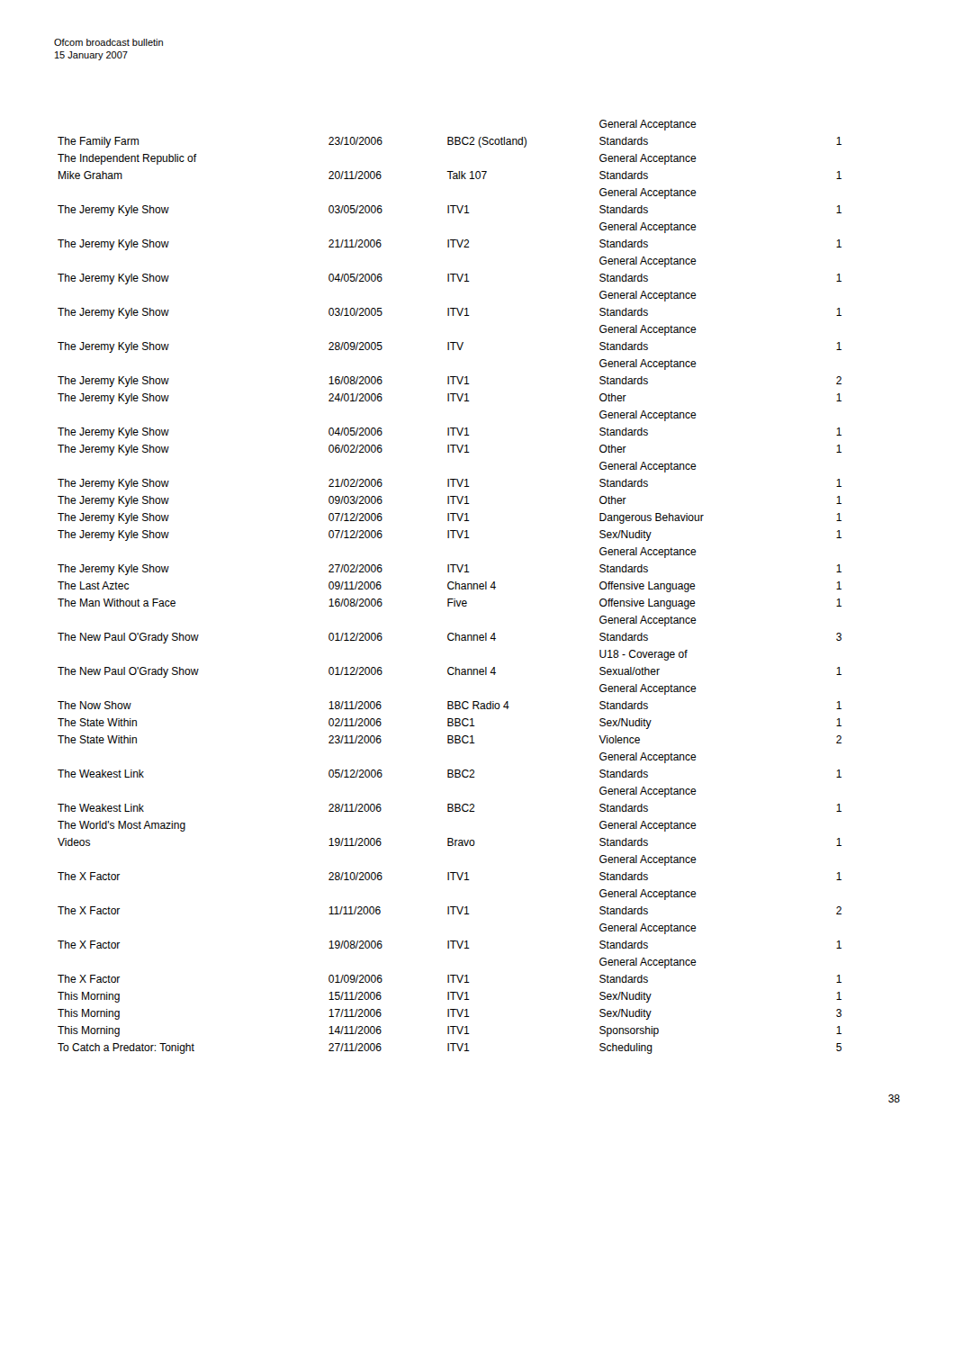Ofcom broadcast bulletin
15 January 2007
| | | | General Acceptance | |
| The Family Farm | 23/10/2006 | BBC2 (Scotland) | Standards | 1 |
| The Independent Republic of | | | General Acceptance | |
| Mike Graham | 20/11/2006 | Talk 107 | Standards | 1 |
| | | | General Acceptance | |
| The Jeremy Kyle Show | 03/05/2006 | ITV1 | Standards | 1 |
| | | | General Acceptance | |
| The Jeremy Kyle Show | 21/11/2006 | ITV2 | Standards | 1 |
| | | | General Acceptance | |
| The Jeremy Kyle Show | 04/05/2006 | ITV1 | Standards | 1 |
| | | | General Acceptance | |
| The Jeremy Kyle Show | 03/10/2005 | ITV1 | Standards | 1 |
| | | | General Acceptance | |
| The Jeremy Kyle Show | 28/09/2005 | ITV | Standards | 1 |
| | | | General Acceptance | |
| The Jeremy Kyle Show | 16/08/2006 | ITV1 | Standards | 2 |
| The Jeremy Kyle Show | 24/01/2006 | ITV1 | Other | 1 |
| | | | General Acceptance | |
| The Jeremy Kyle Show | 04/05/2006 | ITV1 | Standards | 1 |
| The Jeremy Kyle Show | 06/02/2006 | ITV1 | Other | 1 |
| | | | General Acceptance | |
| The Jeremy Kyle Show | 21/02/2006 | ITV1 | Standards | 1 |
| The Jeremy Kyle Show | 09/03/2006 | ITV1 | Other | 1 |
| The Jeremy Kyle Show | 07/12/2006 | ITV1 | Dangerous Behaviour | 1 |
| The Jeremy Kyle Show | 07/12/2006 | ITV1 | Sex/Nudity | 1 |
| | | | General Acceptance | |
| The Jeremy Kyle Show | 27/02/2006 | ITV1 | Standards | 1 |
| The Last Aztec | 09/11/2006 | Channel 4 | Offensive Language | 1 |
| The Man Without a Face | 16/08/2006 | Five | Offensive Language | 1 |
| | | | General Acceptance | |
| The New Paul O'Grady Show | 01/12/2006 | Channel 4 | Standards | 3 |
| | | | U18 - Coverage of | |
| The New Paul O'Grady Show | 01/12/2006 | Channel 4 | Sexual/other | 1 |
| | | | General Acceptance | |
| The Now Show | 18/11/2006 | BBC Radio 4 | Standards | 1 |
| The State Within | 02/11/2006 | BBC1 | Sex/Nudity | 1 |
| The State Within | 23/11/2006 | BBC1 | Violence | 2 |
| | | | General Acceptance | |
| The Weakest Link | 05/12/2006 | BBC2 | Standards | 1 |
| | | | General Acceptance | |
| The Weakest Link | 28/11/2006 | BBC2 | Standards | 1 |
| The World's Most Amazing | | | General Acceptance | |
| Videos | 19/11/2006 | Bravo | Standards | 1 |
| | | | General Acceptance | |
| The X Factor | 28/10/2006 | ITV1 | Standards | 1 |
| | | | General Acceptance | |
| The X Factor | 11/11/2006 | ITV1 | Standards | 2 |
| | | | General Acceptance | |
| The X Factor | 19/08/2006 | ITV1 | Standards | 1 |
| | | | General Acceptance | |
| The X Factor | 01/09/2006 | ITV1 | Standards | 1 |
| This Morning | 15/11/2006 | ITV1 | Sex/Nudity | 1 |
| This Morning | 17/11/2006 | ITV1 | Sex/Nudity | 3 |
| This Morning | 14/11/2006 | ITV1 | Sponsorship | 1 |
| To Catch a Predator: Tonight | 27/11/2006 | ITV1 | Scheduling | 5 |
38